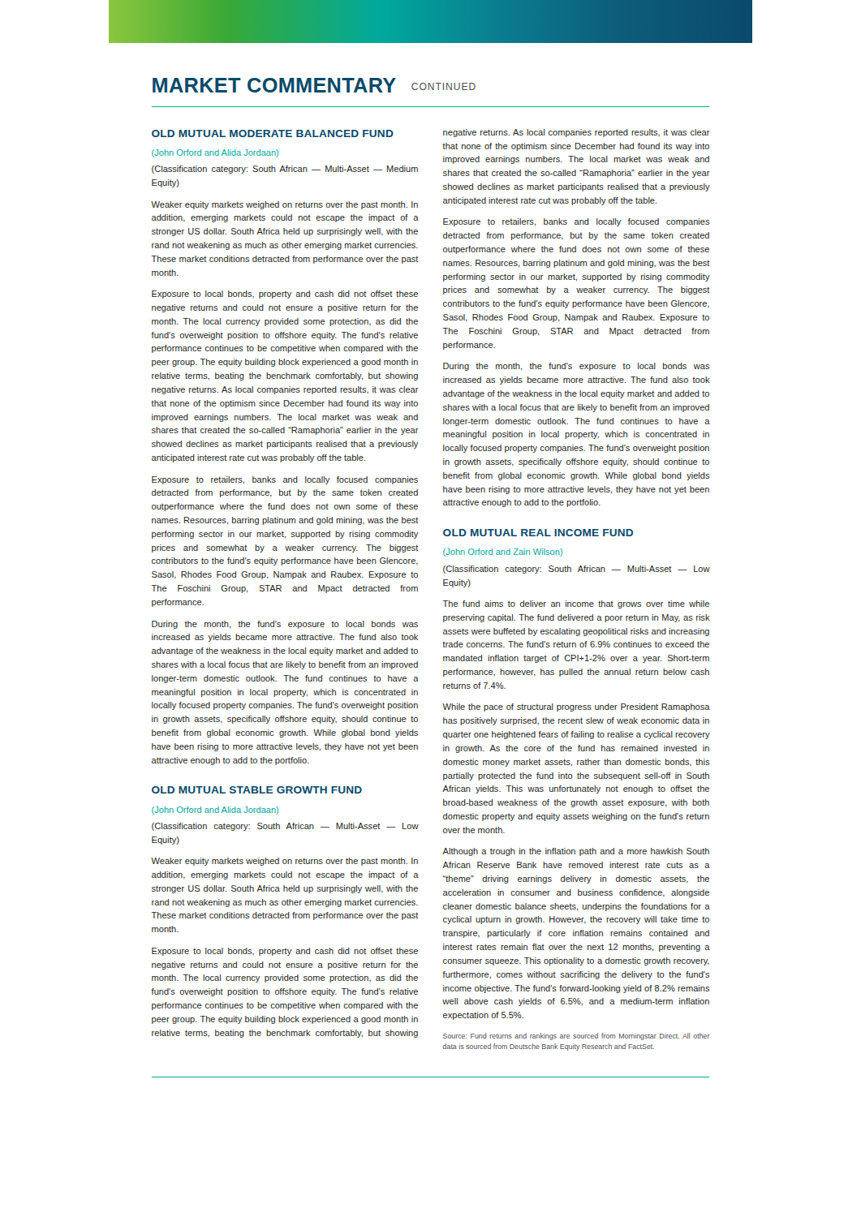MARKET COMMENTARY CONTINUED
OLD MUTUAL MODERATE BALANCED FUND
(John Orford and Alida Jordaan)
(Classification category: South African — Multi-Asset — Medium Equity)
Weaker equity markets weighed on returns over the past month. In addition, emerging markets could not escape the impact of a stronger US dollar. South Africa held up surprisingly well, with the rand not weakening as much as other emerging market currencies. These market conditions detracted from performance over the past month.
Exposure to local bonds, property and cash did not offset these negative returns and could not ensure a positive return for the month. The local currency provided some protection, as did the fund's overweight position to offshore equity. The fund's relative performance continues to be competitive when compared with the peer group. The equity building block experienced a good month in relative terms, beating the benchmark comfortably, but showing negative returns. As local companies reported results, it was clear that none of the optimism since December had found its way into improved earnings numbers. The local market was weak and shares that created the so-called “Ramaphoria” earlier in the year showed declines as market participants realised that a previously anticipated interest rate cut was probably off the table.
Exposure to retailers, banks and locally focused companies detracted from performance, but by the same token created outperformance where the fund does not own some of these names. Resources, barring platinum and gold mining, was the best performing sector in our market, supported by rising commodity prices and somewhat by a weaker currency. The biggest contributors to the fund's equity performance have been Glencore, Sasol, Rhodes Food Group, Nampak and Raubex. Exposure to The Foschini Group, STAR and Mpact detracted from performance.
During the month, the fund's exposure to local bonds was increased as yields became more attractive. The fund also took advantage of the weakness in the local equity market and added to shares with a local focus that are likely to benefit from an improved longer-term domestic outlook. The fund continues to have a meaningful position in local property, which is concentrated in locally focused property companies. The fund's overweight position in growth assets, specifically offshore equity, should continue to benefit from global economic growth. While global bond yields have been rising to more attractive levels, they have not yet been attractive enough to add to the portfolio.
OLD MUTUAL STABLE GROWTH FUND
(John Orford and Alida Jordaan)
(Classification category: South African — Multi-Asset — Low Equity)
Weaker equity markets weighed on returns over the past month. In addition, emerging markets could not escape the impact of a stronger US dollar. South Africa held up surprisingly well, with the rand not weakening as much as other emerging market currencies. These market conditions detracted from performance over the past month.
Exposure to local bonds, property and cash did not offset these negative returns and could not ensure a positive return for the month. The local currency provided some protection, as did the fund's overweight position to offshore equity. The fund's relative performance continues to be competitive when compared with the peer group. The equity building block experienced a good month in relative terms, beating the benchmark comfortably, but showing negative returns. As local companies reported results, it was clear that none of the optimism since December had found its way into improved earnings numbers. The local market was weak and shares that created the so-called “Ramaphoria” earlier in the year showed declines as market participants realised that a previously anticipated interest rate cut was probably off the table.
Exposure to retailers, banks and locally focused companies detracted from performance, but by the same token created outperformance where the fund does not own some of these names. Resources, barring platinum and gold mining, was the best performing sector in our market, supported by rising commodity prices and somewhat by a weaker currency. The biggest contributors to the fund's equity performance have been Glencore, Sasol, Rhodes Food Group, Nampak and Raubex. Exposure to The Foschini Group, STAR and Mpact detracted from performance.
During the month, the fund's exposure to local bonds was increased as yields became more attractive. The fund also took advantage of the weakness in the local equity market and added to shares with a local focus that are likely to benefit from an improved longer-term domestic outlook. The fund continues to have a meaningful position in local property, which is concentrated in locally focused property companies. The fund's overweight position in growth assets, specifically offshore equity, should continue to benefit from global economic growth. While global bond yields have been rising to more attractive levels, they have not yet been attractive enough to add to the portfolio.
OLD MUTUAL REAL INCOME FUND
(John Orford and Zain Wilson)
(Classification category: South African — Multi-Asset — Low Equity)
The fund aims to deliver an income that grows over time while preserving capital. The fund delivered a poor return in May, as risk assets were buffeted by escalating geopolitical risks and increasing trade concerns. The fund's return of 6.9% continues to exceed the mandated inflation target of CPI+1-2% over a year. Short-term performance, however, has pulled the annual return below cash returns of 7.4%.
While the pace of structural progress under President Ramaphosa has positively surprised, the recent slew of weak economic data in quarter one heightened fears of failing to realise a cyclical recovery in growth. As the core of the fund has remained invested in domestic money market assets, rather than domestic bonds, this partially protected the fund into the subsequent sell-off in South African yields. This was unfortunately not enough to offset the broad-based weakness of the growth asset exposure, with both domestic property and equity assets weighing on the fund's return over the month.
Although a trough in the inflation path and a more hawkish South African Reserve Bank have removed interest rate cuts as a “theme” driving earnings delivery in domestic assets, the acceleration in consumer and business confidence, alongside cleaner domestic balance sheets, underpins the foundations for a cyclical upturn in growth. However, the recovery will take time to transpire, particularly if core inflation remains contained and interest rates remain flat over the next 12 months, preventing a consumer squeeze. This optionality to a domestic growth recovery, furthermore, comes without sacrificing the delivery to the fund's income objective. The fund's forward-looking yield of 8.2% remains well above cash yields of 6.5%, and a medium-term inflation expectation of 5.5%.
Source: Fund returns and rankings are sourced from Morningstar Direct. All other data is sourced from Deutsche Bank Equity Research and FactSet.